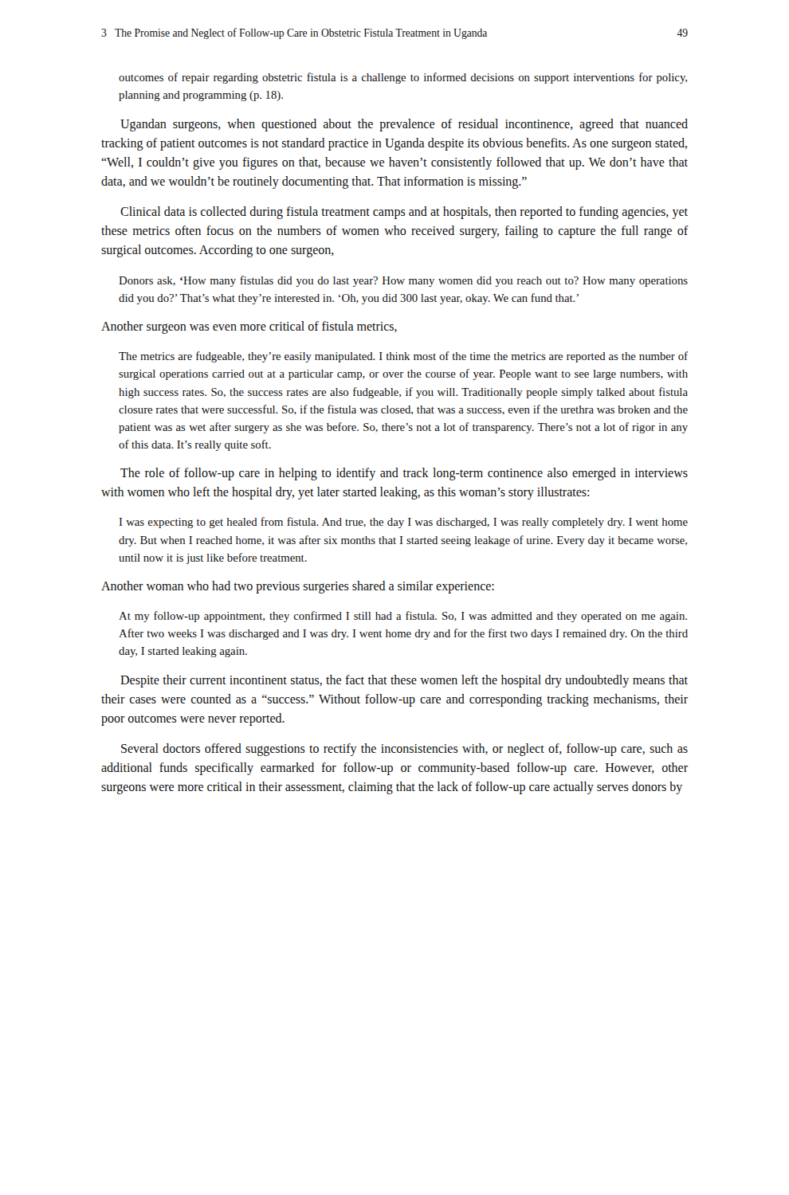3 The Promise and Neglect of Follow-up Care in Obstetric Fistula Treatment in Uganda 49
outcomes of repair regarding obstetric fistula is a challenge to informed decisions on support interventions for policy, planning and programming (p. 18).
Ugandan surgeons, when questioned about the prevalence of residual incontinence, agreed that nuanced tracking of patient outcomes is not standard practice in Uganda despite its obvious benefits. As one surgeon stated, “Well, I couldn’t give you figures on that, because we haven’t consistently followed that up. We don’t have that data, and we wouldn’t be routinely documenting that. That information is missing.”
Clinical data is collected during fistula treatment camps and at hospitals, then reported to funding agencies, yet these metrics often focus on the numbers of women who received surgery, failing to capture the full range of surgical outcomes. According to one surgeon,
Donors ask, ‘How many fistulas did you do last year? How many women did you reach out to? How many operations did you do?’ That’s what they’re interested in. ‘Oh, you did 300 last year, okay. We can fund that.’
Another surgeon was even more critical of fistula metrics,
The metrics are fudgeable, they’re easily manipulated. I think most of the time the metrics are reported as the number of surgical operations carried out at a particular camp, or over the course of year. People want to see large numbers, with high success rates. So, the success rates are also fudgeable, if you will. Traditionally people simply talked about fistula closure rates that were successful. So, if the fistula was closed, that was a success, even if the urethra was broken and the patient was as wet after surgery as she was before. So, there’s not a lot of transparency. There’s not a lot of rigor in any of this data. It’s really quite soft.
The role of follow-up care in helping to identify and track long-term continence also emerged in interviews with women who left the hospital dry, yet later started leaking, as this woman’s story illustrates:
I was expecting to get healed from fistula. And true, the day I was discharged, I was really completely dry. I went home dry. But when I reached home, it was after six months that I started seeing leakage of urine. Every day it became worse, until now it is just like before treatment.
Another woman who had two previous surgeries shared a similar experience:
At my follow-up appointment, they confirmed I still had a fistula. So, I was admitted and they operated on me again. After two weeks I was discharged and I was dry. I went home dry and for the first two days I remained dry. On the third day, I started leaking again.
Despite their current incontinent status, the fact that these women left the hospital dry undoubtedly means that their cases were counted as a “success.” Without follow-up care and corresponding tracking mechanisms, their poor outcomes were never reported.
Several doctors offered suggestions to rectify the inconsistencies with, or neglect of, follow-up care, such as additional funds specifically earmarked for follow-up or community-based follow-up care. However, other surgeons were more critical in their assessment, claiming that the lack of follow-up care actually serves donors by